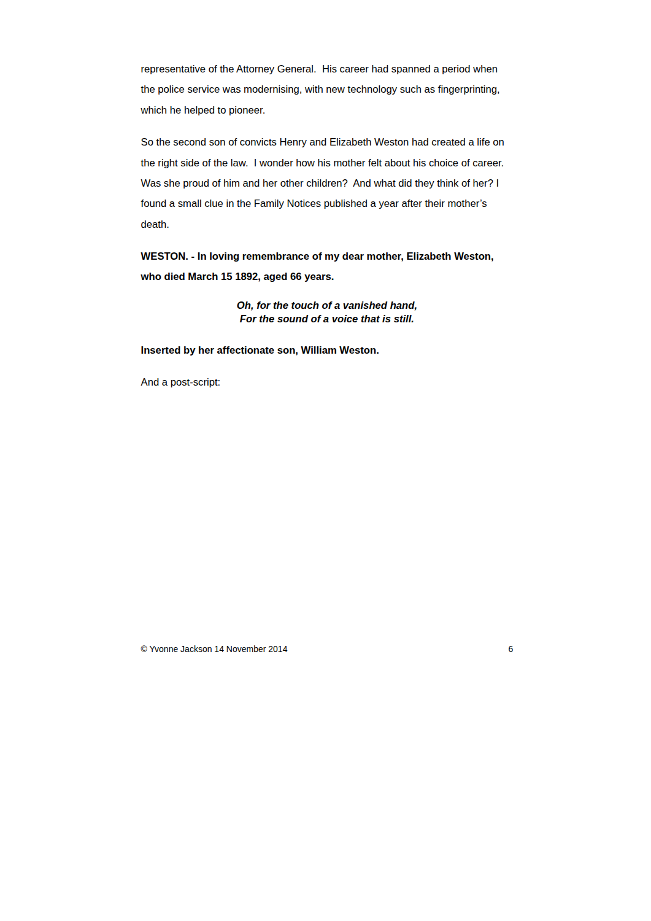representative of the Attorney General. His career had spanned a period when the police service was modernising, with new technology such as fingerprinting, which he helped to pioneer.
So the second son of convicts Henry and Elizabeth Weston had created a life on the right side of the law. I wonder how his mother felt about his choice of career. Was she proud of him and her other children? And what did they think of her? I found a small clue in the Family Notices published a year after their mother’s death.
WESTON. - In loving remembrance of my dear mother, Elizabeth Weston, who died March 15 1892, aged 66 years.
Oh, for the touch of a vanished hand,
For the sound of a voice that is still.
Inserted by her affectionate son, William Weston.
And a post-script:
© Yvonne Jackson 14 November 2014 6